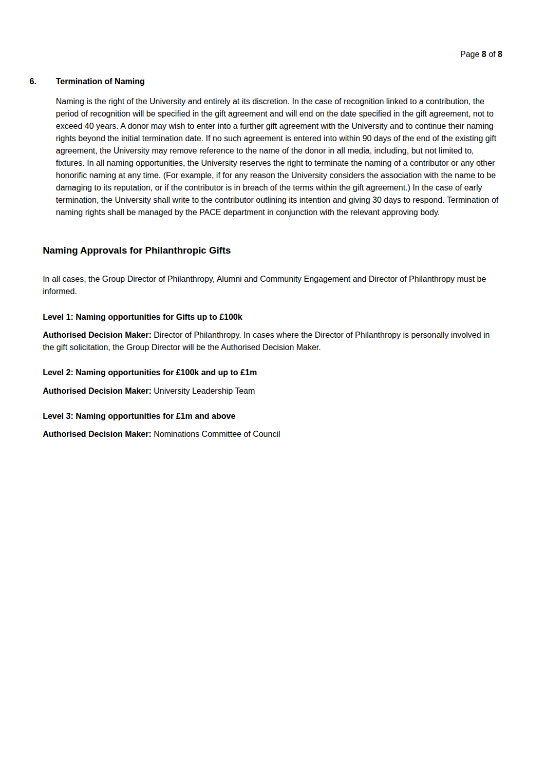Page 8 of 8
6. Termination of Naming
Naming is the right of the University and entirely at its discretion. In the case of recognition linked to a contribution, the period of recognition will be specified in the gift agreement and will end on the date specified in the gift agreement, not to exceed 40 years. A donor may wish to enter into a further gift agreement with the University and to continue their naming rights beyond the initial termination date. If no such agreement is entered into within 90 days of the end of the existing gift agreement, the University may remove reference to the name of the donor in all media, including, but not limited to, fixtures. In all naming opportunities, the University reserves the right to terminate the naming of a contributor or any other honorific naming at any time. (For example, if for any reason the University considers the association with the name to be damaging to its reputation, or if the contributor is in breach of the terms within the gift agreement.) In the case of early termination, the University shall write to the contributor outlining its intention and giving 30 days to respond. Termination of naming rights shall be managed by the PACE department in conjunction with the relevant approving body.
Naming Approvals for Philanthropic Gifts
In all cases, the Group Director of Philanthropy, Alumni and Community Engagement and Director of Philanthropy must be informed.
Level 1: Naming opportunities for Gifts up to £100k
Authorised Decision Maker: Director of Philanthropy. In cases where the Director of Philanthropy is personally involved in the gift solicitation, the Group Director will be the Authorised Decision Maker.
Level 2: Naming opportunities for £100k and up to £1m
Authorised Decision Maker: University Leadership Team
Level 3: Naming opportunities for £1m and above
Authorised Decision Maker: Nominations Committee of Council